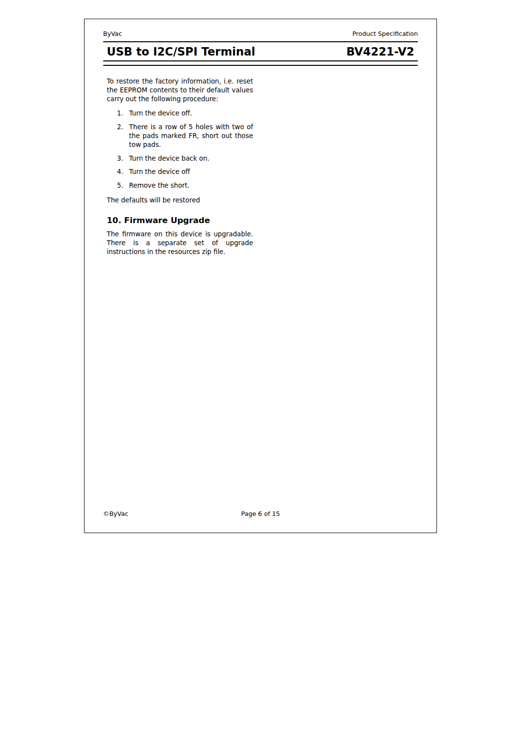ByVac Product Specification
USB to I2C/SPI Terminal BV4221-V2
To restore the factory information, i.e. reset the EEPROM contents to their default values carry out the following procedure:
Turn the device off.
There is a row of 5 holes with two of the pads marked FR, short out those tow pads.
Turn the device back on.
Turn the device off
Remove the short.
The defaults will be restored
10. Firmware Upgrade
The firmware on this device is upgradable. There is a separate set of upgrade instructions in the resources zip file.
©ByVac
Page 6 of 15